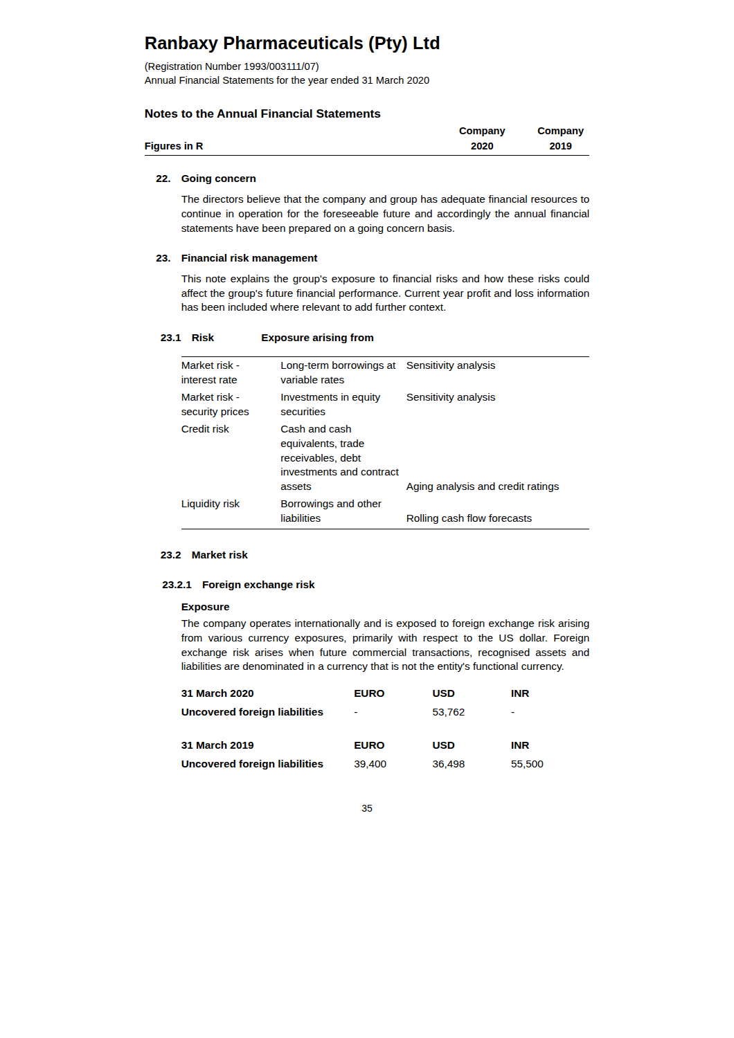Ranbaxy Pharmaceuticals (Pty) Ltd
(Registration Number 1993/003111/07)
Annual Financial Statements for the year ended 31 March 2020
Notes to the Annual Financial Statements
| | | Company | | Company |
| Figures in R | | 2020 | | 2019 |
22. Going concern
The directors believe that the company and group has adequate financial resources to continue in operation for the foreseeable future and accordingly the annual financial statements have been prepared on a going concern basis.
23. Financial risk management
This note explains the group's exposure to financial risks and how these risks could affect the group's future financial performance. Current year profit and loss information has been included where relevant to add further context.
23.1 Risk Exposure arising from
| Market risk - interest rate | Long-term borrowings at variable rates | Sensitivity analysis |
| Market risk - security prices | Investments in equity securities | Sensitivity analysis |
| Credit risk | Cash and cash equivalents, trade receivables, debt investments and contract assets | Aging analysis and credit ratings |
| Liquidity risk | Borrowings and other liabilities | Rolling cash flow forecasts |
23.2 Market risk
23.2.1 Foreign exchange risk
Exposure
The company operates internationally and is exposed to foreign exchange risk arising from various currency exposures, primarily with respect to the US dollar. Foreign exchange risk arises when future commercial transactions, recognised assets and liabilities are denominated in a currency that is not the entity's functional currency.
| 31 March 2020 | EURO | USD | INR |
| --- | --- | --- | --- |
| Uncovered foreign liabilities | - | 53,762 | - |
| 31 March 2019 | EURO | USD | INR |
| Uncovered foreign liabilities | 39,400 | 36,498 | 55,500 |
35